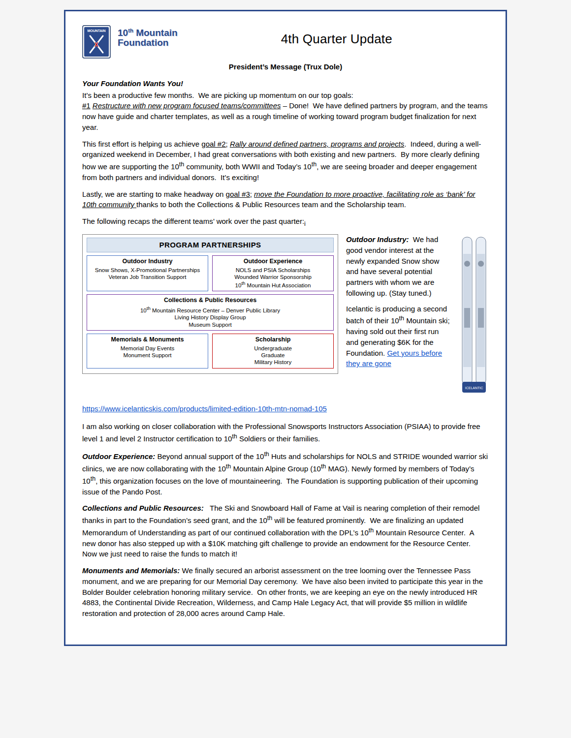MOUNTAIN X
10th Mountain
Foundation
4th Quarter Update
President’s Message (Trux Dole)
Your Foundation Wants You!
It’s been a productive few months. We are picking up momentum on our top goals:
#1 Restructure with new program focused teams/committees – Done! We have defined partners by program, and the teams now have guide and charter templates, as well as a rough timeline of working toward program budget finalization for next year.
This first effort is helping us achieve goal #2; Rally around defined partners, programs and projects. Indeed, during a well-organized weekend in December, I had great conversations with both existing and new partners. By more clearly defining how we are supporting the 10th community, both WWII and Today’s 10th, we are seeing broader and deeper engagement from both partners and individual donors. It’s exciting!
Lastly, we are starting to make headway on goal #3; move the Foundation to more proactive, facilitating role as ‘bank’ for 10th community thanks to both the Collections & Public Resources team and the Scholarship team.
The following recaps the different teams’ work over the past quarter:i
PROGRAM PARTNERSHIPS
Outdoor Industry Snow Shows, X-Promotional Partnerships
Veteran Job Transition Support
Outdoor Experience NOLS and PSIA Scholarships
Wounded Warrior Sponsorship
10th Mountain Hut Association
Collections & Public Resources 10th Mountain Resource Center – Denver Public Library
Living History Display Group
Museum Support
Memorials & Monuments Memorial Day Events
Monument Support
Scholarship Undergraduate
Graduate
Military History
Outdoor Industry: We had good vendor interest at the newly expanded Snow show and have several potential partners with whom we are following up. (Stay tuned.)
Icelantic is producing a second batch of their 10th Mountain ski; having sold out their first run and generating $6K for the Foundation. Get yours before they are gone
ICELANTIC
https://www.icelanticskis.com/products/limited-edition-10th-mtn-nomad-105
I am also working on closer collaboration with the Professional Snowsports Instructors Association (PSIAA) to provide free level 1 and level 2 Instructor certification to 10th Soldiers or their families.
Outdoor Experience:
Beyond annual support of the 10th Huts and scholarships for NOLS and STRIDE wounded warrior ski clinics, we are now collaborating with the 10th Mountain Alpine Group (10th MAG). Newly formed by members of Today’s 10th, this organization focuses on the love of mountaineering. The Foundation is supporting publication of their upcoming issue of the Pando Post.
Collections and Public Resources:
The Ski and Snowboard Hall of Fame at Vail is nearing completion of their remodel thanks in part to the Foundation’s seed grant, and the 10th will be featured prominently. We are finalizing an updated Memorandum of Understanding as part of our continued collaboration with the DPL’s 10th Mountain Resource Center. A new donor has also stepped up with a $10K matching gift challenge to provide an endowment for the Resource Center. Now we just need to raise the funds to match it!
Monuments and Memorials:
We finally secured an arborist assessment on the tree looming over the Tennessee Pass monument, and we are preparing for our Memorial Day ceremony. We have also been invited to participate this year in the Bolder Boulder celebration honoring military service. On other fronts, we are keeping an eye on the newly introduced HR 4883, the Continental Divide Recreation, Wilderness, and Camp Hale Legacy Act, that will provide $5 million in wildlife restoration and protection of 28,000 acres around Camp Hale.